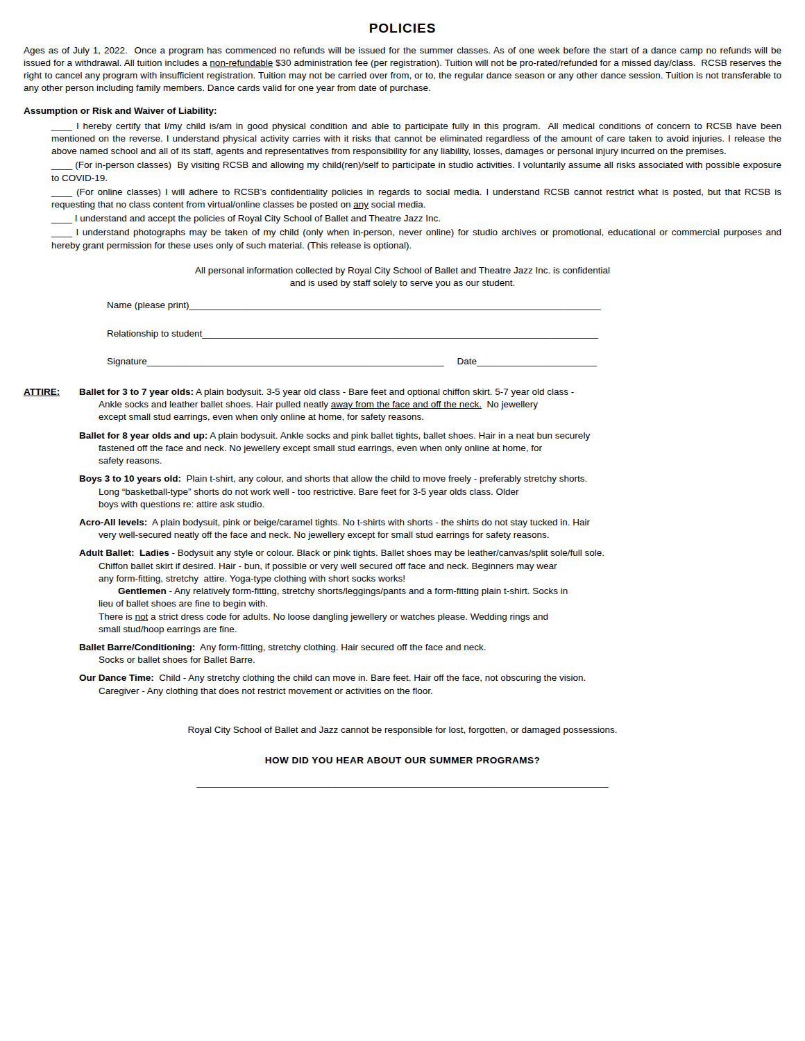POLICIES
Ages as of July 1, 2022. Once a program has commenced no refunds will be issued for the summer classes. As of one week before the start of a dance camp no refunds will be issued for a withdrawal. All tuition includes a non-refundable $30 administration fee (per registration). Tuition will not be pro-rated/refunded for a missed day/class. RCSB reserves the right to cancel any program with insufficient registration. Tuition may not be carried over from, or to, the regular dance season or any other dance session. Tuition is not transferable to any other person including family members. Dance cards valid for one year from date of purchase.
Assumption or Risk and Waiver of Liability:
____ I hereby certify that I/my child is/am in good physical condition and able to participate fully in this program. All medical conditions of concern to RCSB have been mentioned on the reverse. I understand physical activity carries with it risks that cannot be eliminated regardless of the amount of care taken to avoid injuries. I release the above named school and all of its staff, agents and representatives from responsibility for any liability, losses, damages or personal injury incurred on the premises.
____ (For in-person classes) By visiting RCSB and allowing my child(ren)/self to participate in studio activities. I voluntarily assume all risks associated with possible exposure to COVID-19.
____ (For online classes) I will adhere to RCSB’s confidentiality policies in regards to social media. I understand RCSB cannot restrict what is posted, but that RCSB is requesting that no class content from virtual/online classes be posted on any social media.
____ I understand and accept the policies of Royal City School of Ballet and Theatre Jazz Inc.
____ I understand photographs may be taken of my child (only when in-person, never online) for studio archives or promotional, educational or commercial purposes and hereby grant permission for these uses only of such material. (This release is optional).
All personal information collected by Royal City School of Ballet and Theatre Jazz Inc. is confidential
and is used by staff solely to serve you as our student.
Name (please print)_______________________________________________________________________________
Relationship to student____________________________________________________________________________
Signature_________________________________________________________ Date_______________________
| ATTIRE: | Ballet for 3 to 7 year olds: A plain bodysuit. 3-5 year old class - Bare feet and optional chiffon skirt. 5-7 year old class - Ankle socks and leather ballet shoes. Hair pulled neatly away from the face and off the neck. No jewellery except small stud earrings, even when only online at home, for safety reasons. Ballet for 8 year olds and up: A plain bodysuit. Ankle socks and pink ballet tights, ballet shoes. Hair in a neat bun securely fastened off the face and neck. No jewellery except small stud earrings, even when only online at home, for safety reasons. Boys 3 to 10 years old: Plain t-shirt, any colour, and shorts that allow the child to move freely - preferably stretchy shorts. Long “basketball-type” shorts do not work well - too restrictive. Bare feet for 3-5 year olds class. Older boys with questions re: attire ask studio. Acro-All levels: A plain bodysuit, pink or beige/caramel tights. No t-shirts with shorts - the shirts do not stay tucked in. Hair very well-secured neatly off the face and neck. No jewellery except for small stud earrings for safety reasons. Adult Ballet: Ladies - Bodysuit any style or colour. Black or pink tights. Ballet shoes may be leather/canvas/split sole/full sole. Chiffon ballet skirt if desired. Hair - bun, if possible or very well secured off face and neck. Beginners may wear any form-fitting, stretchy attire. Yoga-type clothing with short socks works! Gentlemen - Any relatively form-fitting, stretchy shorts/leggings/pants and a form-fitting plain t-shirt. Socks in lieu of ballet shoes are fine to begin with. There is not a strict dress code for adults. No loose dangling jewellery or watches please. Wedding rings and small stud/hoop earrings are fine. Ballet Barre/Conditioning: Any form-fitting, stretchy clothing. Hair secured off the face and neck. Socks or ballet shoes for Ballet Barre. Our Dance Time: Child - Any stretchy clothing the child can move in. Bare feet. Hair off the face, not obscuring the vision. Caregiver - Any clothing that does not restrict movement or activities on the floor. |
Royal City School of Ballet and Jazz cannot be responsible for lost, forgotten, or damaged possessions.
HOW DID YOU HEAR ABOUT OUR SUMMER PROGRAMS?
_______________________________________________________________________________